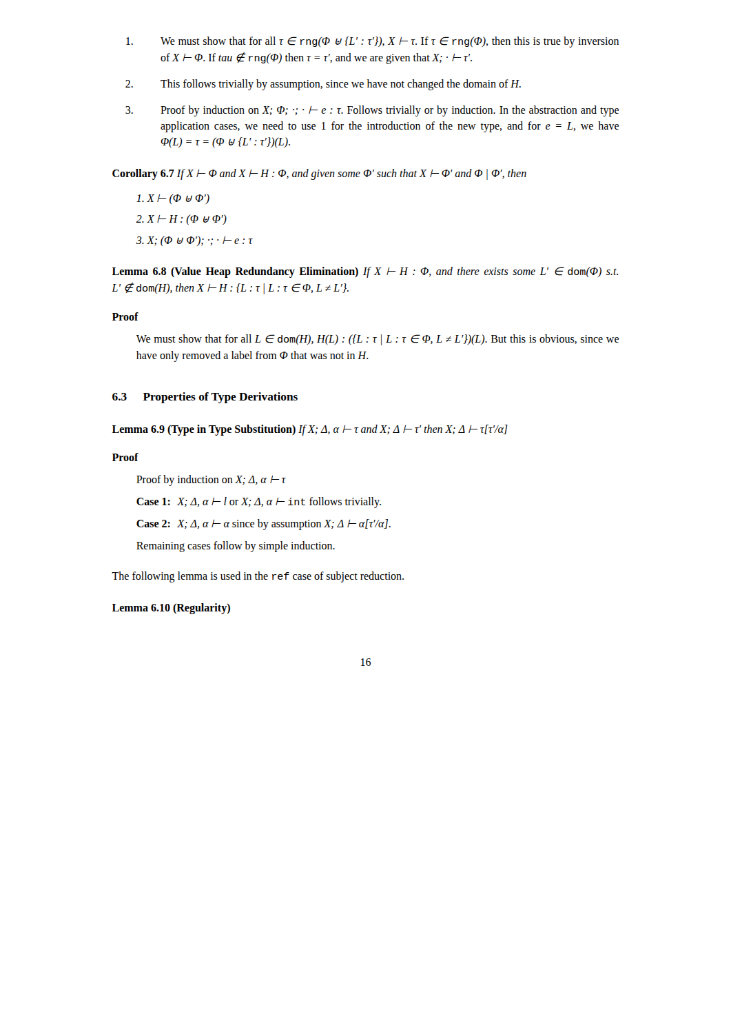1. We must show that for all τ ∈ rng(Φ ⊎ {L′ : τ′}), X ⊢ τ. If τ ∈ rng(Φ), then this is true by inversion of X ⊢ Φ. If tau ∉ rng(Φ) then τ = τ′, and we are given that X; · ⊢ τ′.
2. This follows trivially by assumption, since we have not changed the domain of H.
3. Proof by induction on X; Φ; ·; · ⊢ e : τ. Follows trivially or by induction. In the abstraction and type application cases, we need to use 1 for the introduction of the new type, and for e = L, we have Φ(L) = τ = (Φ ⊎ {L′ : τ′})(L).
Corollary 6.7 If X ⊢ Φ and X ⊢ H : Φ, and given some Φ′ such that X ⊢ Φ′ and Φ | Φ′, then
X ⊢ (Φ ⊎ Φ′)
X ⊢ H : (Φ ⊎ Φ′)
X; (Φ ⊎ Φ′); ·; · ⊢ e : τ
Lemma 6.8 (Value Heap Redundancy Elimination) If X ⊢ H : Φ, and there exists some L′ ∈ dom(Φ) s.t. L′ ∉ dom(H), then X ⊢ H : {L : τ | L : τ ∈ Φ, L ≠ L′}.
Proof
We must show that for all L ∈ dom(H), H(L) : ({L : τ | L : τ ∈ Φ, L ≠ L′})(L). But this is obvious, since we have only removed a label from Φ that was not in H.
6.3 Properties of Type Derivations
Lemma 6.9 (Type in Type Substitution) If X; Δ, α ⊢ τ and X; Δ ⊢ τ′ then X; Δ ⊢ τ[τ′/α]
Proof
Proof by induction on X; Δ, α ⊢ τ
Case 1: X; Δ, α ⊢ l or X; Δ, α ⊢ int follows trivially.
Case 2: X; Δ, α ⊢ α since by assumption X; Δ ⊢ α[τ′/α].
Remaining cases follow by simple induction.
The following lemma is used in the ref case of subject reduction.
Lemma 6.10 (Regularity)
16